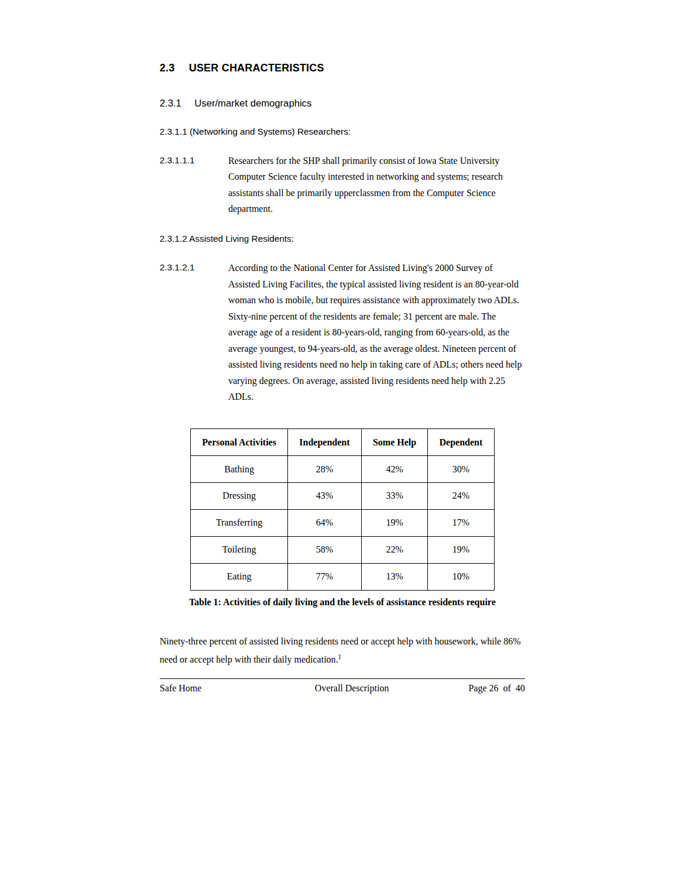2.3 USER CHARACTERISTICS
2.3.1 User/market demographics
2.3.1.1 (Networking and Systems) Researchers:
2.3.1.1.1
Researchers for the SHP shall primarily consist of Iowa State University Computer Science faculty interested in networking and systems; research assistants shall be primarily upperclassmen from the Computer Science department.
2.3.1.2 Assisted Living Residents:
2.3.1.2.1
According to the National Center for Assisted Living's 2000 Survey of Assisted Living Facilites, the typical assisted living resident is an 80-year-old woman who is mobile, but requires assistance with approximately two ADLs. Sixty-nine percent of the residents are female; 31 percent are male. The average age of a resident is 80-years-old, ranging from 60-years-old, as the average youngest, to 94-years-old, as the average oldest. Nineteen percent of assisted living residents need no help in taking care of ADLs; others need help varying degrees. On average, assisted living residents need help with 2.25 ADLs.
| Personal Activities | Independent | Some Help | Dependent |
| --- | --- | --- | --- |
| Bathing | 28% | 42% | 30% |
| Dressing | 43% | 33% | 24% |
| Transferring | 64% | 19% | 17% |
| Toileting | 58% | 22% | 19% |
| Eating | 77% | 13% | 10% |
Table 1: Activities of daily living and the levels of assistance residents require
Ninety-three percent of assisted living residents need or accept help with housework, while 86% need or accept help with their daily medication.1
Safe Home
Overall Description
Page 26 of 40